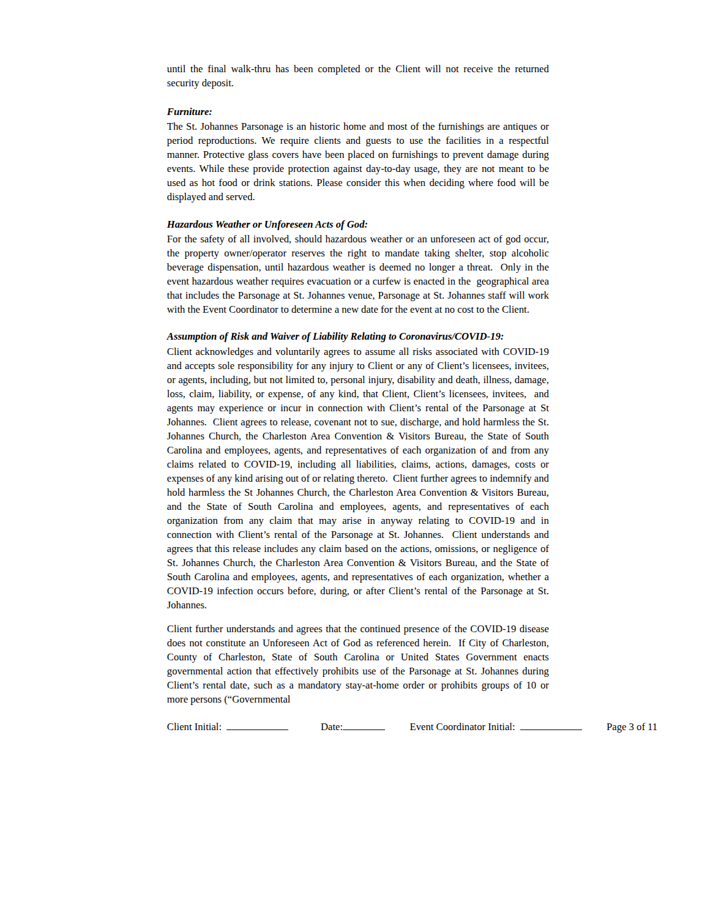until the final walk-thru has been completed or the Client will not receive the returned security deposit.
Furniture:
The St. Johannes Parsonage is an historic home and most of the furnishings are antiques or period reproductions. We require clients and guests to use the facilities in a respectful manner. Protective glass covers have been placed on furnishings to prevent damage during events. While these provide protection against day-to-day usage, they are not meant to be used as hot food or drink stations. Please consider this when deciding where food will be displayed and served.
Hazardous Weather or Unforeseen Acts of God:
For the safety of all involved, should hazardous weather or an unforeseen act of god occur, the property owner/operator reserves the right to mandate taking shelter, stop alcoholic beverage dispensation, until hazardous weather is deemed no longer a threat. Only in the event hazardous weather requires evacuation or a curfew is enacted in the geographical area that includes the Parsonage at St. Johannes venue, Parsonage at St. Johannes staff will work with the Event Coordinator to determine a new date for the event at no cost to the Client.
Assumption of Risk and Waiver of Liability Relating to Coronavirus/COVID-19:
Client acknowledges and voluntarily agrees to assume all risks associated with COVID-19 and accepts sole responsibility for any injury to Client or any of Client’s licensees, invitees, or agents, including, but not limited to, personal injury, disability and death, illness, damage, loss, claim, liability, or expense, of any kind, that Client, Client’s licensees, invitees, and agents may experience or incur in connection with Client’s rental of the Parsonage at St Johannes. Client agrees to release, covenant not to sue, discharge, and hold harmless the St. Johannes Church, the Charleston Area Convention & Visitors Bureau, the State of South Carolina and employees, agents, and representatives of each organization of and from any claims related to COVID-19, including all liabilities, claims, actions, damages, costs or expenses of any kind arising out of or relating thereto. Client further agrees to indemnify and hold harmless the St Johannes Church, the Charleston Area Convention & Visitors Bureau, and the State of South Carolina and employees, agents, and representatives of each organization from any claim that may arise in anyway relating to COVID-19 and in connection with Client’s rental of the Parsonage at St. Johannes. Client understands and agrees that this release includes any claim based on the actions, omissions, or negligence of St. Johannes Church, the Charleston Area Convention & Visitors Bureau, and the State of South Carolina and employees, agents, and representatives of each organization, whether a COVID-19 infection occurs before, during, or after Client’s rental of the Parsonage at St. Johannes.
Client further understands and agrees that the continued presence of the COVID-19 disease does not constitute an Unforeseen Act of God as referenced herein. If City of Charleston, County of Charleston, State of South Carolina or United States Government enacts governmental action that effectively prohibits use of the Parsonage at St. Johannes during Client’s rental date, such as a mandatory stay-at-home order or prohibits groups of 10 or more persons (“Governmental
Client Initial: Date: Event Coordinator Initial: Page 3 of 11